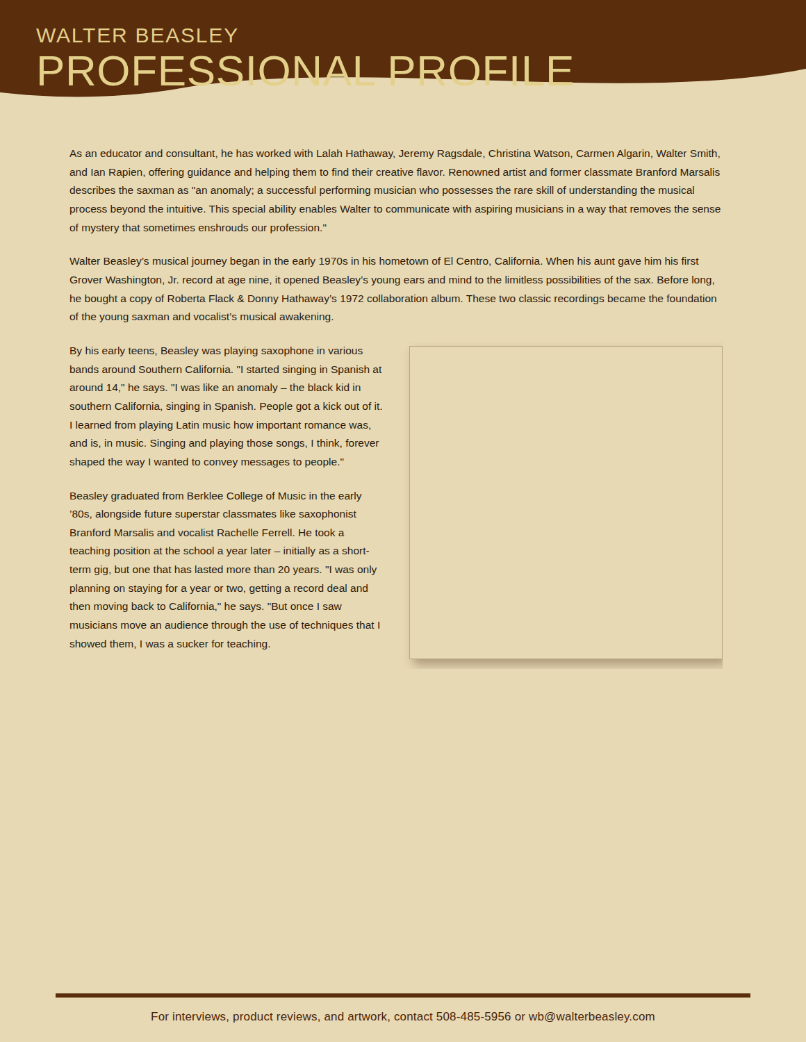WALTER BEASLEY
PROFESSIONAL PROFILE
As an educator and consultant, he has worked with Lalah Hathaway, Jeremy Ragsdale, Christina Watson, Carmen Algarin, Walter Smith, and Ian Rapien, offering guidance and helping them to find their creative flavor. Renowned artist and former classmate Branford Marsalis describes the saxman as "an anomaly; a successful performing musician who possesses the rare skill of understanding the musical process beyond the intuitive. This special ability enables Walter to communicate with aspiring musicians in a way that removes the sense of mystery that sometimes enshrouds our profession."
Walter Beasley’s musical journey began in the early 1970s in his hometown of El Centro, California. When his aunt gave him his first Grover Washington, Jr. record at age nine, it opened Beasley’s young ears and mind to the limitless possibilities of the sax. Before long, he bought a copy of Roberta Flack & Donny Hathaway’s 1972 collaboration album. These two classic recordings became the foundation of the young saxman and vocalist’s musical awakening.
By his early teens, Beasley was playing saxophone in various bands around Southern California. "I started singing in Spanish at around 14," he says. "I was like an anomaly – the black kid in southern California, singing in Spanish. People got a kick out of it. I learned from playing Latin music how important romance was, and is, in music. Singing and playing those songs, I think, forever shaped the way I wanted to convey messages to people."
Beasley graduated from Berklee College of Music in the early ’80s, alongside future superstar classmates like saxophonist Branford Marsalis and vocalist Rachelle Ferrell. He took a teaching position at the school a year later – initially as a short-term gig, but one that has lasted more than 20 years. "I was only planning on staying for a year or two, getting a record deal and then moving back to California," he says. "But once I saw musicians move an audience through the use of techniques that I showed them, I was a sucker for teaching.
For interviews, product reviews, and artwork, contact 508-485-5956 or wb@walterbeasley.com